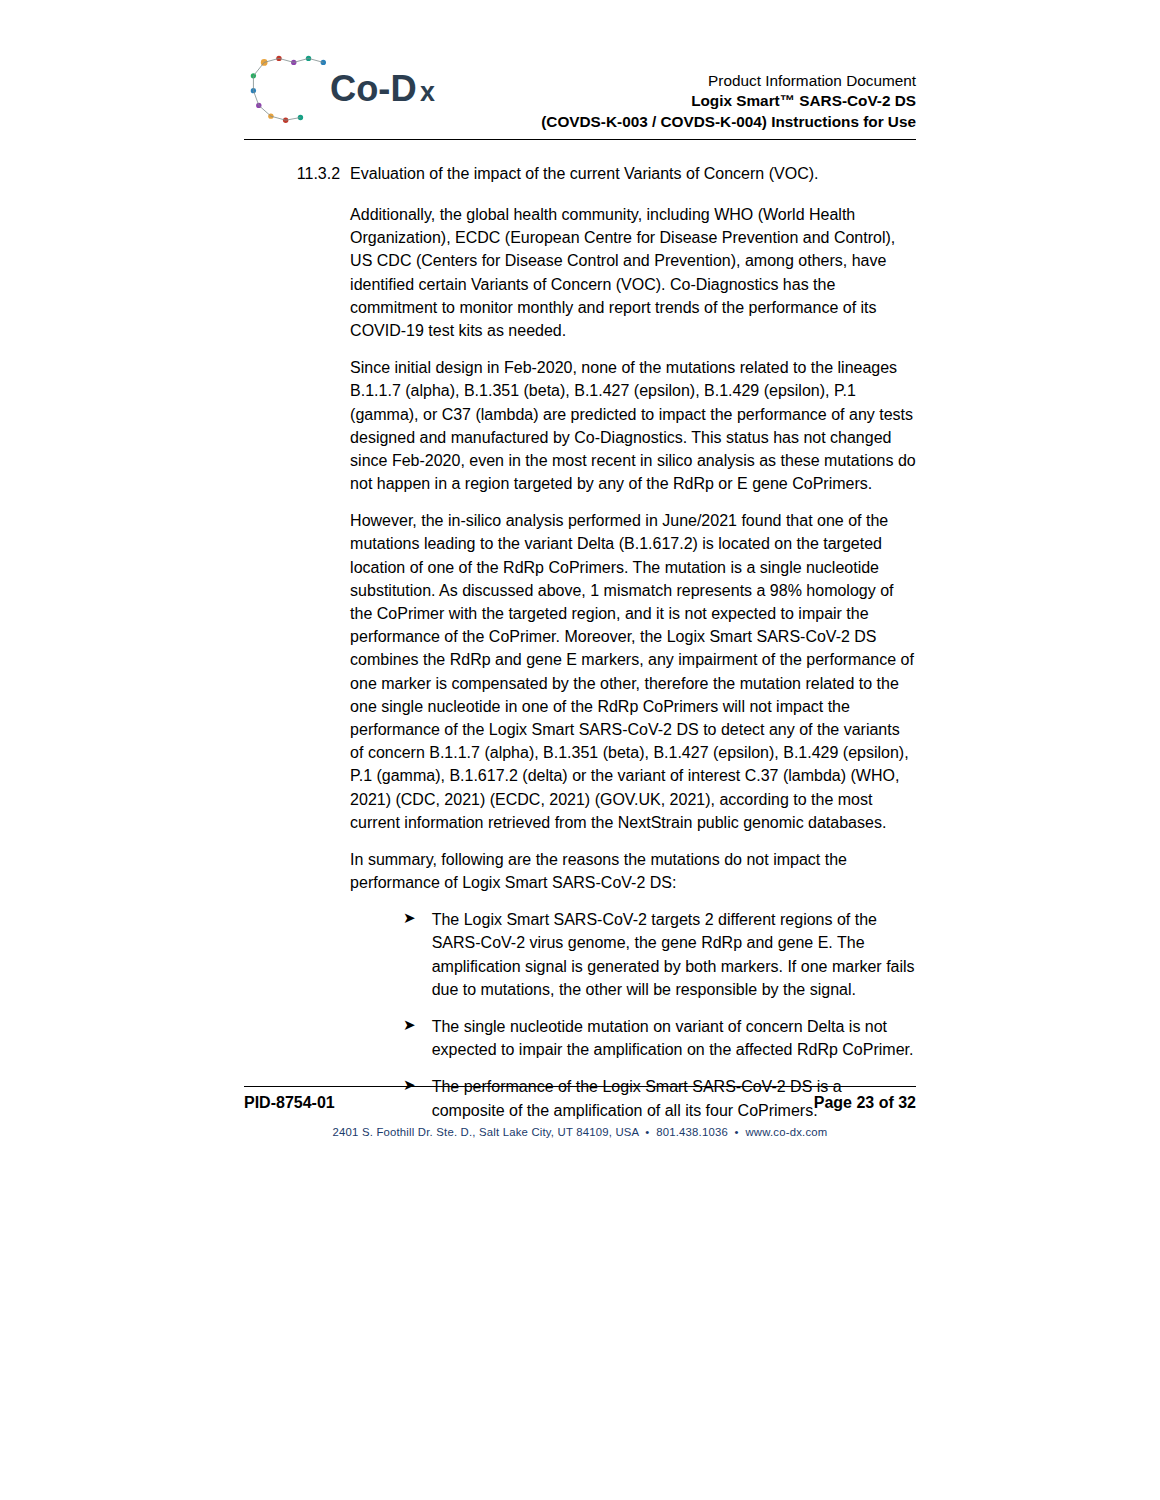Co-D x
Product Information Document
Logix Smart™ SARS-CoV-2 DS
(COVDS-K-003 / COVDS-K-004) Instructions for Use
11.3.2
Evaluation of the impact of the current Variants of Concern (VOC).
Additionally, the global health community, including WHO (World Health Organization), ECDC (European Centre for Disease Prevention and Control), US CDC (Centers for Disease Control and Prevention), among others, have identified certain Variants of Concern (VOC). Co-Diagnostics has the commitment to monitor monthly and report trends of the performance of its COVID-19 test kits as needed.
Since initial design in Feb-2020, none of the mutations related to the lineages B.1.1.7 (alpha), B.1.351 (beta), B.1.427 (epsilon), B.1.429 (epsilon), P.1 (gamma), or C37 (lambda) are predicted to impact the performance of any tests designed and manufactured by Co-Diagnostics. This status has not changed since Feb-2020, even in the most recent in silico analysis as these mutations do not happen in a region targeted by any of the RdRp or E gene CoPrimers.
However, the in-silico analysis performed in June/2021 found that one of the mutations leading to the variant Delta (B.1.617.2) is located on the targeted location of one of the RdRp CoPrimers. The mutation is a single nucleotide substitution. As discussed above, 1 mismatch represents a 98% homology of the CoPrimer with the targeted region, and it is not expected to impair the performance of the CoPrimer. Moreover, the Logix Smart SARS-CoV-2 DS combines the RdRp and gene E markers, any impairment of the performance of one marker is compensated by the other, therefore the mutation related to the one single nucleotide in one of the RdRp CoPrimers will not impact the performance of the Logix Smart SARS-CoV-2 DS to detect any of the variants of concern B.1.1.7 (alpha), B.1.351 (beta), B.1.427 (epsilon), B.1.429 (epsilon), P.1 (gamma), B.1.617.2 (delta) or the variant of interest C.37 (lambda) (WHO, 2021) (CDC, 2021) (ECDC, 2021) (GOV.UK, 2021), according to the most current information retrieved from the NextStrain public genomic databases.
In summary, following are the reasons the mutations do not impact the performance of Logix Smart SARS-CoV-2 DS:
The Logix Smart SARS-CoV-2 targets 2 different regions of the SARS-CoV-2 virus genome, the gene RdRp and gene E. The amplification signal is generated by both markers. If one marker fails due to mutations, the other will be responsible by the signal.
The single nucleotide mutation on variant of concern Delta is not expected to impair the amplification on the affected RdRp CoPrimer.
The performance of the Logix Smart SARS-CoV-2 DS is a composite of the amplification of all its four CoPrimers.
PID-8754-01
Page 23 of 32
2401 S. Foothill Dr. Ste. D., Salt Lake City, UT 84109, USA • 801.438.1036 • www.co-dx.com